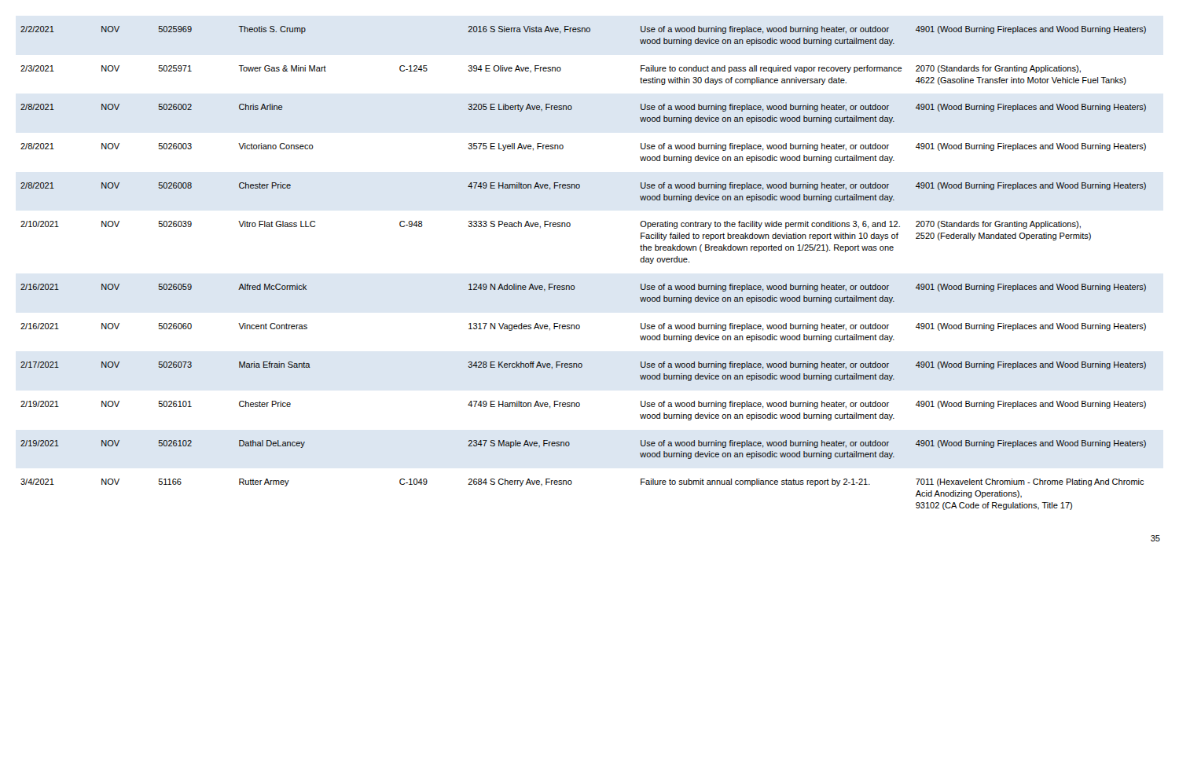| 2/2/2021 | NOV | 5025969 | Theotis S. Crump | | 2016 S Sierra Vista Ave, Fresno | Use of a wood burning fireplace, wood burning heater, or outdoor wood burning device on an episodic wood burning curtailment day. | 4901 (Wood Burning Fireplaces and Wood Burning Heaters) |
| 2/3/2021 | NOV | 5025971 | Tower Gas & Mini Mart | C-1245 | 394 E Olive Ave, Fresno | Failure to conduct and pass all required vapor recovery performance testing within 30 days of compliance anniversary date. | 2070 (Standards for Granting Applications), 4622 (Gasoline Transfer into Motor Vehicle Fuel Tanks) |
| 2/8/2021 | NOV | 5026002 | Chris Arline | | 3205 E Liberty Ave, Fresno | Use of a wood burning fireplace, wood burning heater, or outdoor wood burning device on an episodic wood burning curtailment day. | 4901 (Wood Burning Fireplaces and Wood Burning Heaters) |
| 2/8/2021 | NOV | 5026003 | Victoriano Conseco | | 3575 E Lyell Ave, Fresno | Use of a wood burning fireplace, wood burning heater, or outdoor wood burning device on an episodic wood burning curtailment day. | 4901 (Wood Burning Fireplaces and Wood Burning Heaters) |
| 2/8/2021 | NOV | 5026008 | Chester Price | | 4749 E Hamilton Ave, Fresno | Use of a wood burning fireplace, wood burning heater, or outdoor wood burning device on an episodic wood burning curtailment day. | 4901 (Wood Burning Fireplaces and Wood Burning Heaters) |
| 2/10/2021 | NOV | 5026039 | Vitro Flat Glass LLC | C-948 | 3333 S Peach Ave, Fresno | Operating contrary to the facility wide permit conditions 3, 6, and 12. Facility failed to report breakdown deviation report within 10 days of the breakdown ( Breakdown reported on 1/25/21). Report was one day overdue. | 2070 (Standards for Granting Applications), 2520 (Federally Mandated Operating Permits) |
| 2/16/2021 | NOV | 5026059 | Alfred McCormick | | 1249 N Adoline Ave, Fresno | Use of a wood burning fireplace, wood burning heater, or outdoor wood burning device on an episodic wood burning curtailment day. | 4901 (Wood Burning Fireplaces and Wood Burning Heaters) |
| 2/16/2021 | NOV | 5026060 | Vincent Contreras | | 1317 N Vagedes Ave, Fresno | Use of a wood burning fireplace, wood burning heater, or outdoor wood burning device on an episodic wood burning curtailment day. | 4901 (Wood Burning Fireplaces and Wood Burning Heaters) |
| 2/17/2021 | NOV | 5026073 | Maria Efrain Santa | | 3428 E Kerckhoff Ave, Fresno | Use of a wood burning fireplace, wood burning heater, or outdoor wood burning device on an episodic wood burning curtailment day. | 4901 (Wood Burning Fireplaces and Wood Burning Heaters) |
| 2/19/2021 | NOV | 5026101 | Chester Price | | 4749 E Hamilton Ave, Fresno | Use of a wood burning fireplace, wood burning heater, or outdoor wood burning device on an episodic wood burning curtailment day. | 4901 (Wood Burning Fireplaces and Wood Burning Heaters) |
| 2/19/2021 | NOV | 5026102 | Dathal DeLancey | | 2347 S Maple Ave, Fresno | Use of a wood burning fireplace, wood burning heater, or outdoor wood burning device on an episodic wood burning curtailment day. | 4901 (Wood Burning Fireplaces and Wood Burning Heaters) |
| 3/4/2021 | NOV | 51166 | Rutter Armey | C-1049 | 2684 S Cherry Ave, Fresno | Failure to submit annual compliance status report by 2-1-21. | 7011 (Hexavelent Chromium - Chrome Plating And Chromic Acid Anodizing Operations), 93102 (CA Code of Regulations, Title 17) |
35